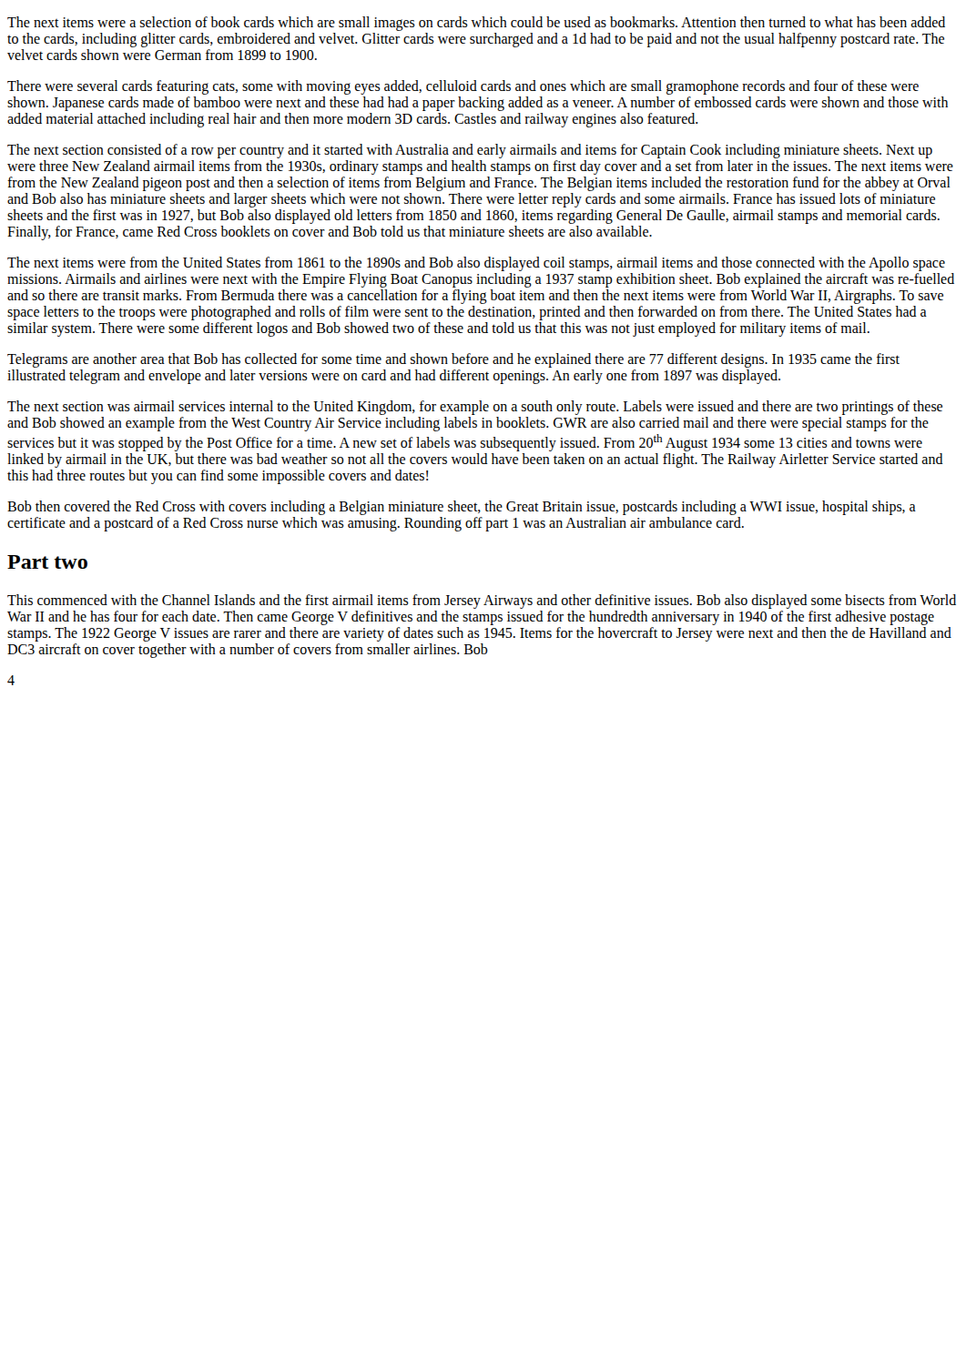The next items were a selection of book cards which are small images on cards which could be used as bookmarks. Attention then turned to what has been added to the cards, including glitter cards, embroidered and velvet. Glitter cards were surcharged and a 1d had to be paid and not the usual halfpenny postcard rate. The velvet cards shown were German from 1899 to 1900.
There were several cards featuring cats, some with moving eyes added, celluloid cards and ones which are small gramophone records and four of these were shown. Japanese cards made of bamboo were next and these had had a paper backing added as a veneer. A number of embossed cards were shown and those with added material attached including real hair and then more modern 3D cards. Castles and railway engines also featured.
The next section consisted of a row per country and it started with Australia and early airmails and items for Captain Cook including miniature sheets. Next up were three New Zealand airmail items from the 1930s, ordinary stamps and health stamps on first day cover and a set from later in the issues. The next items were from the New Zealand pigeon post and then a selection of items from Belgium and France. The Belgian items included the restoration fund for the abbey at Orval and Bob also has miniature sheets and larger sheets which were not shown. There were letter reply cards and some airmails. France has issued lots of miniature sheets and the first was in 1927, but Bob also displayed old letters from 1850 and 1860, items regarding General De Gaulle, airmail stamps and memorial cards. Finally, for France, came Red Cross booklets on cover and Bob told us that miniature sheets are also available.
The next items were from the United States from 1861 to the 1890s and Bob also displayed coil stamps, airmail items and those connected with the Apollo space missions. Airmails and airlines were next with the Empire Flying Boat Canopus including a 1937 stamp exhibition sheet. Bob explained the aircraft was re-fuelled and so there are transit marks. From Bermuda there was a cancellation for a flying boat item and then the next items were from World War II, Airgraphs. To save space letters to the troops were photographed and rolls of film were sent to the destination, printed and then forwarded on from there. The United States had a similar system. There were some different logos and Bob showed two of these and told us that this was not just employed for military items of mail.
Telegrams are another area that Bob has collected for some time and shown before and he explained there are 77 different designs. In 1935 came the first illustrated telegram and envelope and later versions were on card and had different openings. An early one from 1897 was displayed.
The next section was airmail services internal to the United Kingdom, for example on a south only route. Labels were issued and there are two printings of these and Bob showed an example from the West Country Air Service including labels in booklets. GWR are also carried mail and there were special stamps for the services but it was stopped by the Post Office for a time. A new set of labels was subsequently issued. From 20th August 1934 some 13 cities and towns were linked by airmail in the UK, but there was bad weather so not all the covers would have been taken on an actual flight. The Railway Airletter Service started and this had three routes but you can find some impossible covers and dates!
Bob then covered the Red Cross with covers including a Belgian miniature sheet, the Great Britain issue, postcards including a WWI issue, hospital ships, a certificate and a postcard of a Red Cross nurse which was amusing. Rounding off part 1 was an Australian air ambulance card.
Part two
This commenced with the Channel Islands and the first airmail items from Jersey Airways and other definitive issues. Bob also displayed some bisects from World War II and he has four for each date. Then came George V definitives and the stamps issued for the hundredth anniversary in 1940 of the first adhesive postage stamps. The 1922 George V issues are rarer and there are variety of dates such as 1945. Items for the hovercraft to Jersey were next and then the de Havilland and DC3 aircraft on cover together with a number of covers from smaller airlines. Bob
4